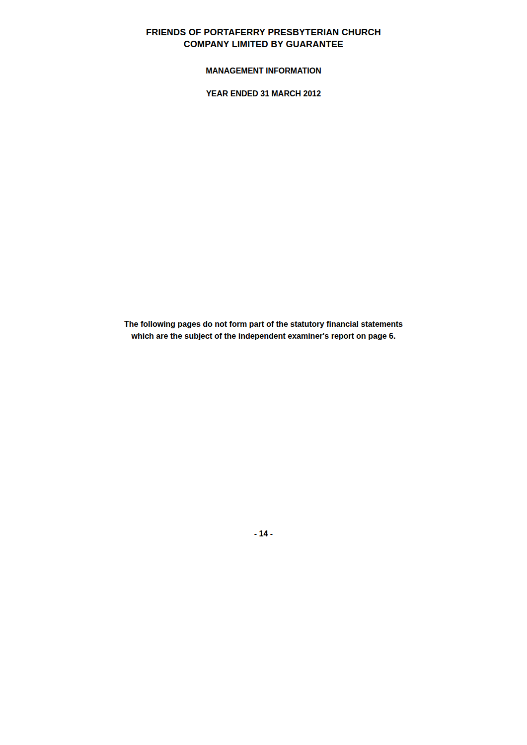FRIENDS OF PORTAFERRY PRESBYTERIAN CHURCH
COMPANY LIMITED BY GUARANTEE
MANAGEMENT INFORMATION
YEAR ENDED 31 MARCH 2012
The following pages do not form part of the statutory financial statements
which are the subject of the independent examiner's report on page 6.
- 14 -